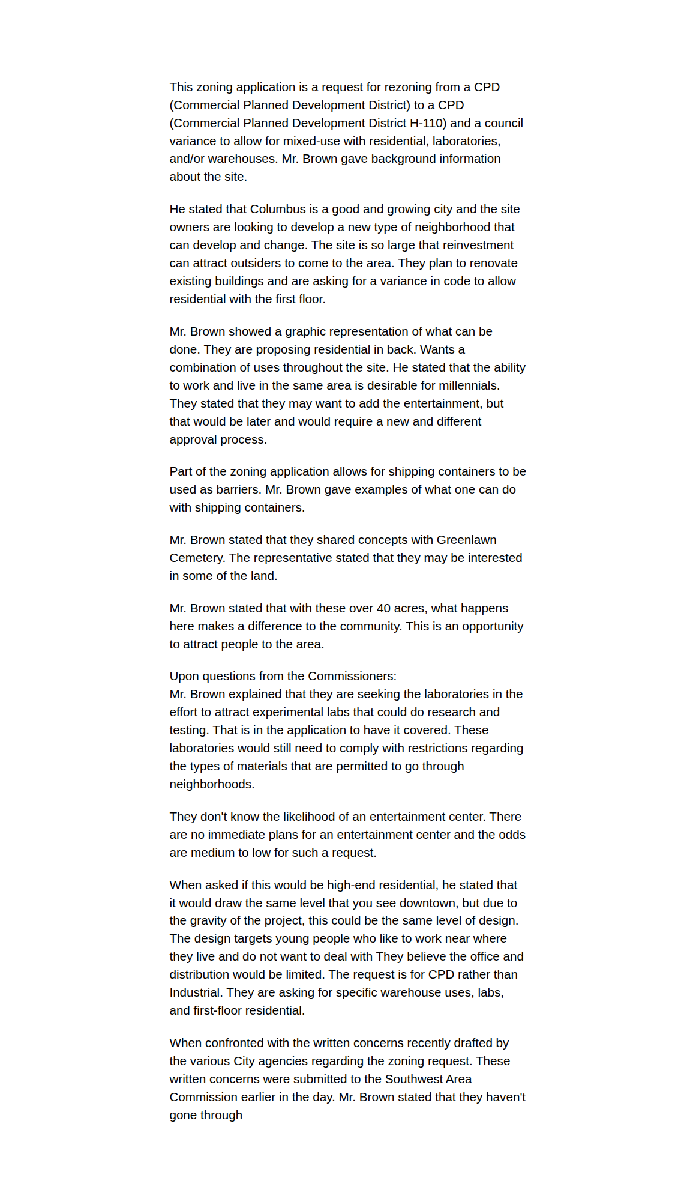This zoning application is a request for rezoning from a CPD (Commercial Planned Development District) to a CPD (Commercial Planned Development District H-110) and a council variance to allow for mixed-use with residential, laboratories, and/or warehouses. Mr. Brown gave background information about the site.
He stated that Columbus is a good and growing city and the site owners are looking to develop a new type of neighborhood that can develop and change. The site is so large that reinvestment can attract outsiders to come to the area. They plan to renovate existing buildings and are asking for a variance in code to allow residential with the first floor.
Mr. Brown showed a graphic representation of what can be done. They are proposing residential in back. Wants a combination of uses throughout the site. He stated that the ability to work and live in the same area is desirable for millennials. They stated that they may want to add the entertainment, but that would be later and would require a new and different approval process.
Part of the zoning application allows for shipping containers to be used as barriers. Mr. Brown gave examples of what one can do with shipping containers.
Mr. Brown stated that they shared concepts with Greenlawn Cemetery. The representative stated that they may be interested in some of the land.
Mr. Brown stated that with these over 40 acres, what happens here makes a difference to the community. This is an opportunity to attract people to the area.
Upon questions from the Commissioners:
Mr. Brown explained that they are seeking the laboratories in the effort to attract experimental labs that could do research and testing. That is in the application to have it covered. These laboratories would still need to comply with restrictions regarding the types of materials that are permitted to go through neighborhoods.
They don't know the likelihood of an entertainment center. There are no immediate plans for an entertainment center and the odds are medium to low for such a request.
When asked if this would be high-end residential, he stated that it would draw the same level that you see downtown, but due to the gravity of the project, this could be the same level of design. The design targets young people who like to work near where they live and do not want to deal with They believe the office and distribution would be limited. The request is for CPD rather than Industrial. They are asking for specific warehouse uses, labs, and first-floor residential.
When confronted with the written concerns recently drafted by the various City agencies regarding the zoning request. These written concerns were submitted to the Southwest Area Commission earlier in the day. Mr. Brown stated that they haven't gone through